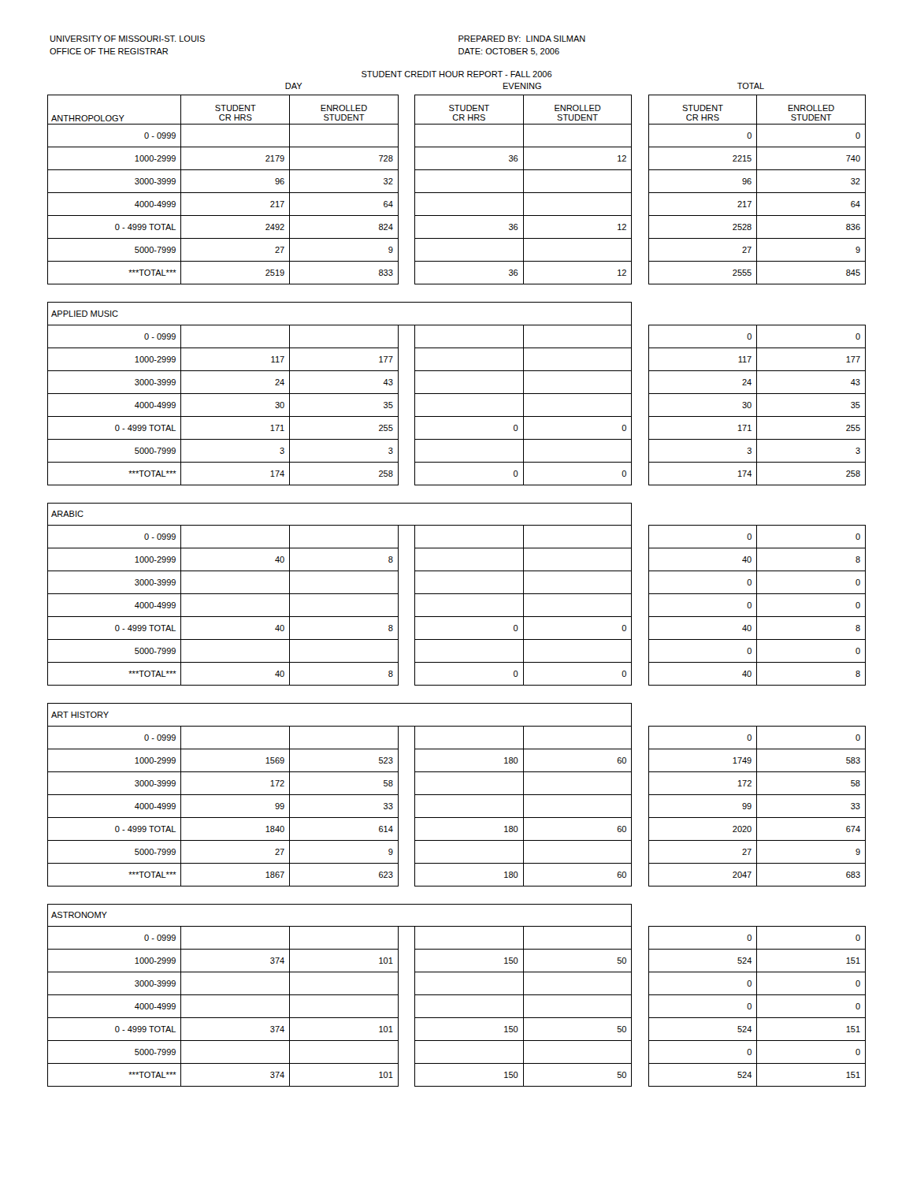| UNIVERSITY OF MISSOURI-ST. LOUIS | PREPARED BY: LINDA SILMAN |
| OFFICE OF THE REGISTRAR | DATE: OCTOBER 5, 2006 |
STUDENT CREDIT HOUR REPORT - FALL 2006
| | DAY | EVENING | TOTAL |
| ANTHROPOLOGY | STUDENT CR HRS | ENROLLED STUDENT | | STUDENT CR HRS | ENROLLED STUDENT | | STUDENT CR HRS | ENROLLED STUDENT |
| 0 - 0999 | | | | | | | 0 | 0 |
| 1000-2999 | 2179 | 728 | | 36 | 12 | | 2215 | 740 |
| 3000-3999 | 96 | 32 | | | | | 96 | 32 |
| 4000-4999 | 217 | 64 | | | | | 217 | 64 |
| 0 - 4999 TOTAL | 2492 | 824 | | 36 | 12 | | 2528 | 836 |
| 5000-7999 | 27 | 9 | | | | | 27 | 9 |
| ***TOTAL*** | 2519 | 833 | | 36 | 12 | | 2555 | 845 |
| APPLIED MUSIC | | | |
| 0 - 0999 | | | | | | | 0 | 0 |
| 1000-2999 | 117 | 177 | | | | | 117 | 177 |
| 3000-3999 | 24 | 43 | | | | | 24 | 43 |
| 4000-4999 | 30 | 35 | | | | | 30 | 35 |
| 0 - 4999 TOTAL | 171 | 255 | | 0 | 0 | | 171 | 255 |
| 5000-7999 | 3 | 3 | | | | | 3 | 3 |
| ***TOTAL*** | 174 | 258 | | 0 | 0 | | 174 | 258 |
| ARABIC | | | |
| 0 - 0999 | | | | | | | 0 | 0 |
| 1000-2999 | 40 | 8 | | | | | 40 | 8 |
| 3000-3999 | | | | | | | 0 | 0 |
| 4000-4999 | | | | | | | 0 | 0 |
| 0 - 4999 TOTAL | 40 | 8 | | 0 | 0 | | 40 | 8 |
| 5000-7999 | | | | | | | 0 | 0 |
| ***TOTAL*** | 40 | 8 | | 0 | 0 | | 40 | 8 |
| ART HISTORY | | | |
| 0 - 0999 | | | | | | | 0 | 0 |
| 1000-2999 | 1569 | 523 | | 180 | 60 | | 1749 | 583 |
| 3000-3999 | 172 | 58 | | | | | 172 | 58 |
| 4000-4999 | 99 | 33 | | | | | 99 | 33 |
| 0 - 4999 TOTAL | 1840 | 614 | | 180 | 60 | | 2020 | 674 |
| 5000-7999 | 27 | 9 | | | | | 27 | 9 |
| ***TOTAL*** | 1867 | 623 | | 180 | 60 | | 2047 | 683 |
| ASTRONOMY | | | |
| 0 - 0999 | | | | | | | 0 | 0 |
| 1000-2999 | 374 | 101 | | 150 | 50 | | 524 | 151 |
| 3000-3999 | | | | | | | 0 | 0 |
| 4000-4999 | | | | | | | 0 | 0 |
| 0 - 4999 TOTAL | 374 | 101 | | 150 | 50 | | 524 | 151 |
| 5000-7999 | | | | | | | 0 | 0 |
| ***TOTAL*** | 374 | 101 | | 150 | 50 | | 524 | 151 |